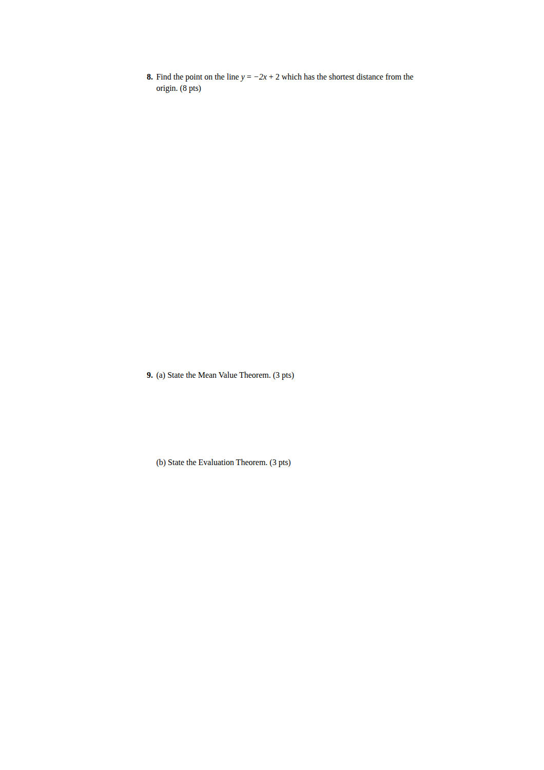8.
Find the point on the line y = −2x + 2 which has the shortest distance from the origin. (8 pts)
9.
(a) State the Mean Value Theorem. (3 pts)
(b) State the Evaluation Theorem. (3 pts)